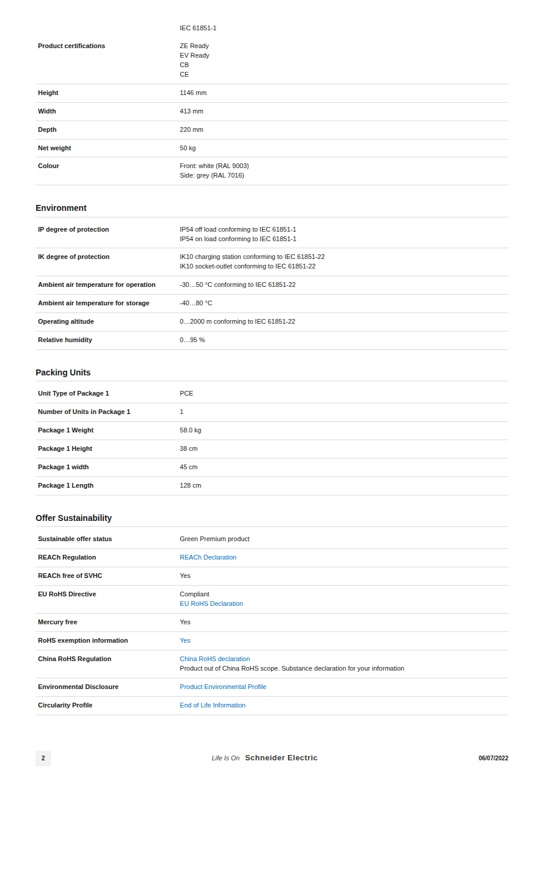| | IEC 61851-1 |
| Product certifications | ZE Ready EV Ready CB CE |
| Height | 1146 mm |
| Width | 413 mm |
| Depth | 220 mm |
| Net weight | 50 kg |
| Colour | Front: white (RAL 9003) Side: grey (RAL 7016) |
Environment
| IP degree of protection | IP54 off load conforming to IEC 61851-1 IP54 on load conforming to IEC 61851-1 |
| IK degree of protection | IK10 charging station conforming to IEC 61851-22 IK10 socket-outlet conforming to IEC 61851-22 |
| Ambient air temperature for operation | -30…50 °C conforming to IEC 61851-22 |
| Ambient air temperature for storage | -40…80 °C |
| Operating altitude | 0…2000 m conforming to IEC 61851-22 |
| Relative humidity | 0…95 % |
Packing Units
| Unit Type of Package 1 | PCE |
| Number of Units in Package 1 | 1 |
| Package 1 Weight | 58.0 kg |
| Package 1 Height | 38 cm |
| Package 1 width | 45 cm |
| Package 1 Length | 128 cm |
Offer Sustainability
| Sustainable offer status | Green Premium product |
| REACh Regulation | REACh Declaration |
| REACh free of SVHC | Yes |
| EU RoHS Directive | Compliant EU RoHS Declaration |
| Mercury free | Yes |
| RoHS exemption information | Yes |
| China RoHS Regulation | China RoHS declaration Product out of China RoHS scope. Substance declaration for your information |
| Environmental Disclosure | Product Environmental Profile |
| Circularity Profile | End of Life Information |
2
Life Is On Schneider Electric
06/07/2022